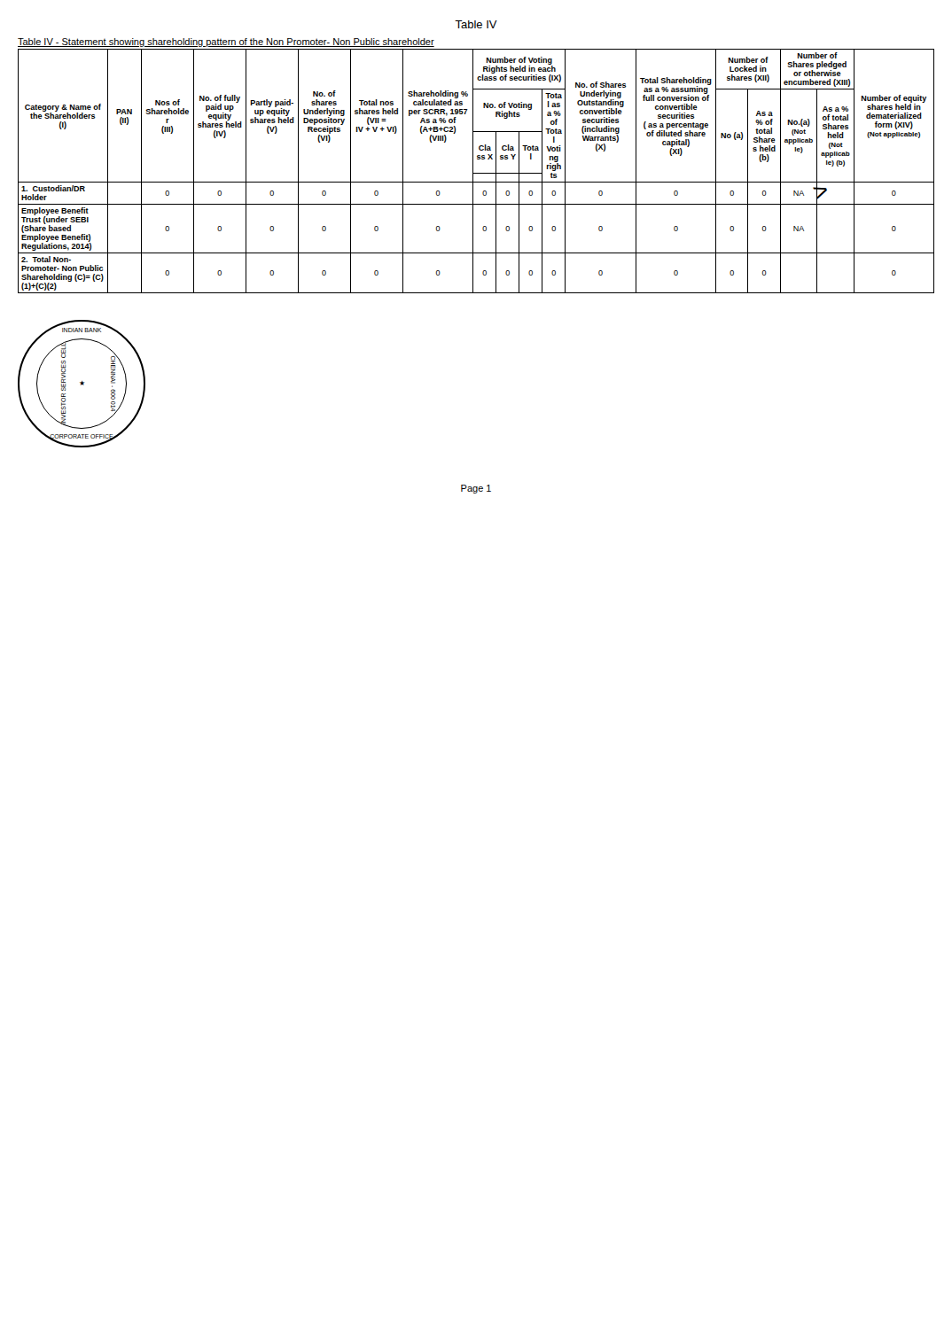Table IV
Table IV - Statement showing shareholding pattern of the Non Promoter- Non Public shareholder
| Category & Name of the Shareholders (I) | PAN (II) | Nos of Shareholder (III) | No. of fully paid up equity shares held (IV) | Partly paid-up equity shares held (V) | No. of shares Underlying Depository Receipts (VI) | Total nos shares held (VII = IV + V + VI) | Shareholding % calculated as per SCRR, 1957 As a % of (A+B+C2) (VIII) | Number of Voting Rights held in each class of securities (IX) | No. of Shares Underlying Outstanding convertible securities (including Warrants) (X) | Total Shareholding as a % assuming full conversion of convertible securities ( as a percentage of diluted share capital) (XI) | Number of Locked in shares (XII) | Number of Shares pledged or otherwise encumbered (XIII) | Number of equity shares held in dematerialized form (XIV) (Not applicable) |
| --- | --- | --- | --- | --- | --- | --- | --- | --- | --- | --- | --- | --- | --- |
| No. of Voting Rights | Total as a % of Total Voting rights | No (a) | As a % of total Shares held (b) | No.(a) (Not applicable) | As a % of total Shares held (Not applicable) (b) |
| Class X | Class Y | Total |
| 1. Custodian/DR Holder | | 0 | 0 | 0 | 0 | 0 | 0 | 0 | 0 | 0 | 0 | 0 | 0 | 0 | 0 | NA | | 0 |
| Employee Benefit Trust (under SEBI (Share based Employee Benefit) Regulations, 2014) | | 0 | 0 | 0 | 0 | 0 | 0 | 0 | 0 | 0 | 0 | 0 | 0 | 0 | 0 | NA | | 0 |
| 2. Total Non-Promoter- Non Public Shareholding (C)= (C)(1)+(C)(2) | | 0 | 0 | 0 | 0 | 0 | 0 | 0 | 0 | 0 | 0 | 0 | 0 | 0 | 0 | | | 0 |
>
INDIAN BANK
CORPORATE OFFICE
INVESTOR SERVICES CELL
CHENNAI - 600 014
★
Page 1